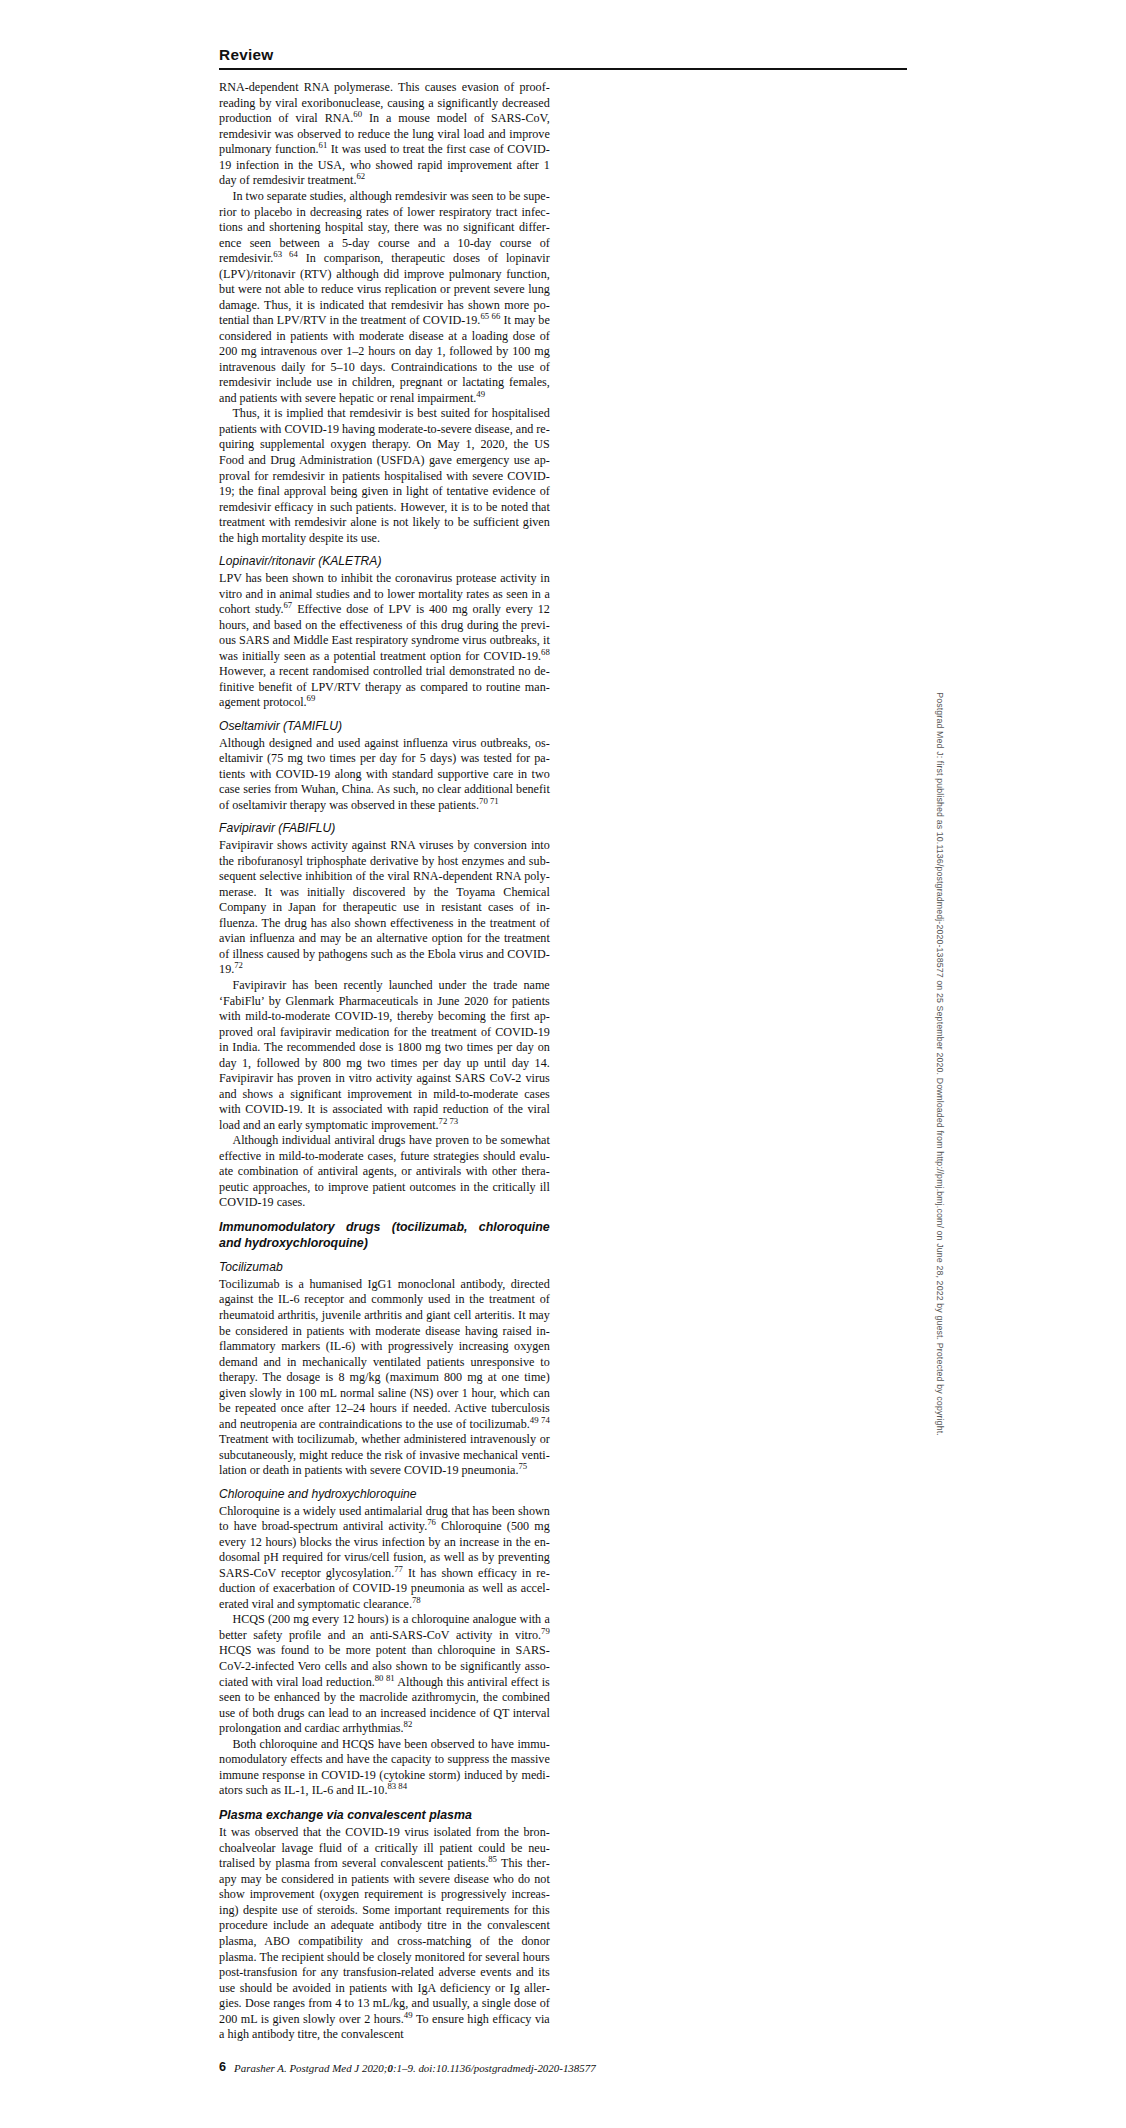Postgrad Med J: first published as 10.1136/postgradmedj-2020-138577 on 25 September 2020. Downloaded from http://pmj.bmj.com/ on June 28, 2022 by guest. Protected by copyright.
Review
RNA-dependent RNA polymerase. This causes evasion of proofreading by viral exoribonuclease, causing a significantly decreased production of viral RNA.60 In a mouse model of SARS-CoV, remdesivir was observed to reduce the lung viral load and improve pulmonary function.61 It was used to treat the first case of COVID-19 infection in the USA, who showed rapid improvement after 1 day of remdesivir treatment.62
In two separate studies, although remdesivir was seen to be superior to placebo in decreasing rates of lower respiratory tract infections and shortening hospital stay, there was no significant difference seen between a 5-day course and a 10-day course of remdesivir.63 64 In comparison, therapeutic doses of lopinavir (LPV)/ritonavir (RTV) although did improve pulmonary function, but were not able to reduce virus replication or prevent severe lung damage. Thus, it is indicated that remdesivir has shown more potential than LPV/RTV in the treatment of COVID-19.65 66 It may be considered in patients with moderate disease at a loading dose of 200 mg intravenous over 1–2 hours on day 1, followed by 100 mg intravenous daily for 5–10 days. Contraindications to the use of remdesivir include use in children, pregnant or lactating females, and patients with severe hepatic or renal impairment.49
Thus, it is implied that remdesivir is best suited for hospitalised patients with COVID-19 having moderate-to-severe disease, and requiring supplemental oxygen therapy. On May 1, 2020, the US Food and Drug Administration (USFDA) gave emergency use approval for remdesivir in patients hospitalised with severe COVID-19; the final approval being given in light of tentative evidence of remdesivir efficacy in such patients. However, it is to be noted that treatment with remdesivir alone is not likely to be sufficient given the high mortality despite its use.
Lopinavir/ritonavir (KALETRA)
LPV has been shown to inhibit the coronavirus protease activity in vitro and in animal studies and to lower mortality rates as seen in a cohort study.67 Effective dose of LPV is 400 mg orally every 12 hours, and based on the effectiveness of this drug during the previous SARS and Middle East respiratory syndrome virus outbreaks, it was initially seen as a potential treatment option for COVID-19.68 However, a recent randomised controlled trial demonstrated no definitive benefit of LPV/RTV therapy as compared to routine management protocol.69
Oseltamivir (TAMIFLU)
Although designed and used against influenza virus outbreaks, oseltamivir (75 mg two times per day for 5 days) was tested for patients with COVID-19 along with standard supportive care in two case series from Wuhan, China. As such, no clear additional benefit of oseltamivir therapy was observed in these patients.70 71
Favipiravir (FABIFLU)
Favipiravir shows activity against RNA viruses by conversion into the ribofuranosyl triphosphate derivative by host enzymes and subsequent selective inhibition of the viral RNA-dependent RNA polymerase. It was initially discovered by the Toyama Chemical Company in Japan for therapeutic use in resistant cases of influenza. The drug has also shown effectiveness in the treatment of avian influenza and may be an alternative option for the treatment of illness caused by pathogens such as the Ebola virus and COVID-19.72
Favipiravir has been recently launched under the trade name ‘FabiFlu’ by Glenmark Pharmaceuticals in June 2020 for patients with mild-to-moderate COVID-19, thereby becoming the first approved oral favipiravir medication for the treatment of COVID-19 in India. The recommended dose is 1800 mg two times per day on day 1, followed by 800 mg two times per day up until day 14. Favipiravir has proven in vitro activity against SARS CoV-2 virus and shows a significant improvement in mild-to-moderate cases with COVID-19. It is associated with rapid reduction of the viral load and an early symptomatic improvement.72 73
Although individual antiviral drugs have proven to be somewhat effective in mild-to-moderate cases, future strategies should evaluate combination of antiviral agents, or antivirals with other therapeutic approaches, to improve patient outcomes in the critically ill COVID-19 cases.
Immunomodulatory drugs (tocilizumab, chloroquine and hydroxychloroquine)
Tocilizumab
Tocilizumab is a humanised IgG1 monoclonal antibody, directed against the IL-6 receptor and commonly used in the treatment of rheumatoid arthritis, juvenile arthritis and giant cell arteritis. It may be considered in patients with moderate disease having raised inflammatory markers (IL-6) with progressively increasing oxygen demand and in mechanically ventilated patients unresponsive to therapy. The dosage is 8 mg/kg (maximum 800 mg at one time) given slowly in 100 mL normal saline (NS) over 1 hour, which can be repeated once after 12–24 hours if needed. Active tuberculosis and neutropenia are contraindications to the use of tocilizumab.49 74 Treatment with tocilizumab, whether administered intravenously or subcutaneously, might reduce the risk of invasive mechanical ventilation or death in patients with severe COVID-19 pneumonia.75
Chloroquine and hydroxychloroquine
Chloroquine is a widely used antimalarial drug that has been shown to have broad-spectrum antiviral activity.76 Chloroquine (500 mg every 12 hours) blocks the virus infection by an increase in the endosomal pH required for virus/cell fusion, as well as by preventing SARS-CoV receptor glycosylation.77 It has shown efficacy in reduction of exacerbation of COVID-19 pneumonia as well as accelerated viral and symptomatic clearance.78
HCQS (200 mg every 12 hours) is a chloroquine analogue with a better safety profile and an anti-SARS-CoV activity in vitro.79 HCQS was found to be more potent than chloroquine in SARS-CoV-2-infected Vero cells and also shown to be significantly associated with viral load reduction.80 81 Although this antiviral effect is seen to be enhanced by the macrolide azithromycin, the combined use of both drugs can lead to an increased incidence of QT interval prolongation and cardiac arrhythmias.82
Both chloroquine and HCQS have been observed to have immunomodulatory effects and have the capacity to suppress the massive immune response in COVID-19 (cytokine storm) induced by mediators such as IL-1, IL-6 and IL-10.83 84
Plasma exchange via convalescent plasma
It was observed that the COVID-19 virus isolated from the bronchoalveolar lavage fluid of a critically ill patient could be neutralised by plasma from several convalescent patients.85 This therapy may be considered in patients with severe disease who do not show improvement (oxygen requirement is progressively increasing) despite use of steroids. Some important requirements for this procedure include an adequate antibody titre in the convalescent plasma, ABO compatibility and cross-matching of the donor plasma. The recipient should be closely monitored for several hours post-transfusion for any transfusion-related adverse events and its use should be avoided in patients with IgA deficiency or Ig allergies. Dose ranges from 4 to 13 mL/kg, and usually, a single dose of 200 mL is given slowly over 2 hours.49 To ensure high efficacy via a high antibody titre, the convalescent
6 Parasher A. Postgrad Med J 2020;0:1–9. doi:10.1136/postgradmedj-2020-138577